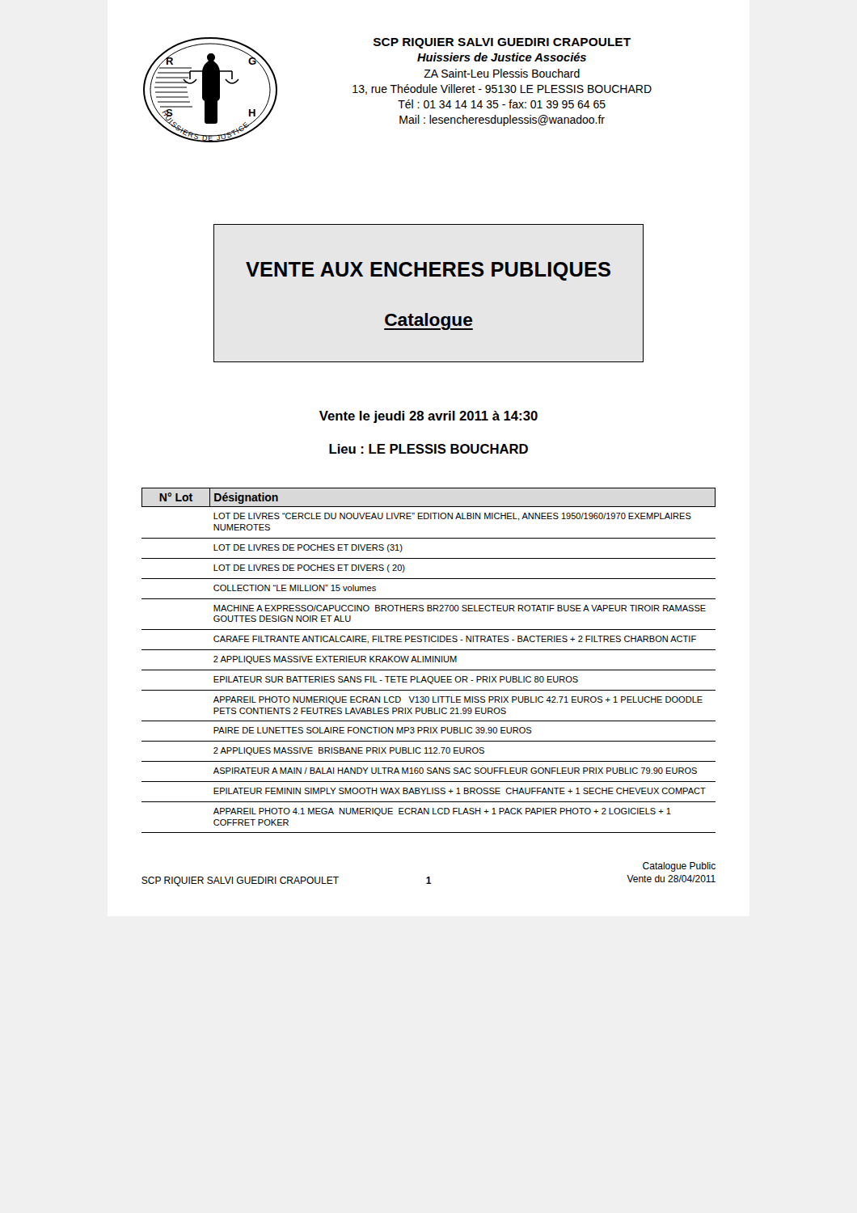R G S H HUISSIERS DE JUSTICE
SCP RIQUIER SALVI GUEDIRI CRAPOULET
Huissiers de Justice Associés
ZA Saint-Leu Plessis Bouchard
13, rue Théodule Villeret - 95130 LE PLESSIS BOUCHARD
Tél : 01 34 14 14 35 - fax: 01 39 95 64 65
Mail : lesencheresduplessis@wanadoo.fr
VENTE AUX ENCHERES PUBLIQUES
Catalogue
Vente le jeudi 28 avril 2011 à 14:30
Lieu : LE PLESSIS BOUCHARD
| N° Lot | Désignation |
| --- | --- |
| | LOT DE LIVRES “CERCLE DU NOUVEAU LIVRE” EDITION ALBIN MICHEL, ANNEES 1950/1960/1970 EXEMPLAIRES NUMEROTES |
| | LOT DE LIVRES DE POCHES ET DIVERS (31) |
| | LOT DE LIVRES DE POCHES ET DIVERS ( 20) |
| | COLLECTION “LE MILLION” 15 volumes |
| | MACHINE A EXPRESSO/CAPUCCINO BROTHERS BR2700 SELECTEUR ROTATIF BUSE A VAPEUR TIROIR RAMASSE GOUTTES DESIGN NOIR ET ALU |
| | CARAFE FILTRANTE ANTICALCAIRE, FILTRE PESTICIDES - NITRATES - BACTERIES + 2 FILTRES CHARBON ACTIF |
| | 2 APPLIQUES MASSIVE EXTERIEUR KRAKOW ALIMINIUM |
| | EPILATEUR SUR BATTERIES SANS FIL - TETE PLAQUEE OR - PRIX PUBLIC 80 EUROS |
| | APPAREIL PHOTO NUMERIQUE ECRAN LCD V130 LITTLE MISS PRIX PUBLIC 42.71 EUROS + 1 PELUCHE DOODLE PETS CONTIENTS 2 FEUTRES LAVABLES PRIX PUBLIC 21.99 EUROS |
| | PAIRE DE LUNETTES SOLAIRE FONCTION MP3 PRIX PUBLIC 39.90 EUROS |
| | 2 APPLIQUES MASSIVE BRISBANE PRIX PUBLIC 112.70 EUROS |
| | ASPIRATEUR A MAIN / BALAI HANDY ULTRA M160 SANS SAC SOUFFLEUR GONFLEUR PRIX PUBLIC 79.90 EUROS |
| | EPILATEUR FEMININ SIMPLY SMOOTH WAX BABYLISS + 1 BROSSE CHAUFFANTE + 1 SECHE CHEVEUX COMPACT |
| | APPAREIL PHOTO 4.1 MEGA NUMERIQUE ECRAN LCD FLASH + 1 PACK PAPIER PHOTO + 2 LOGICIELS + 1 COFFRET POKER |
SCP RIQUIER SALVI GUEDIRI CRAPOULET
1
Catalogue Public
Vente du 28/04/2011